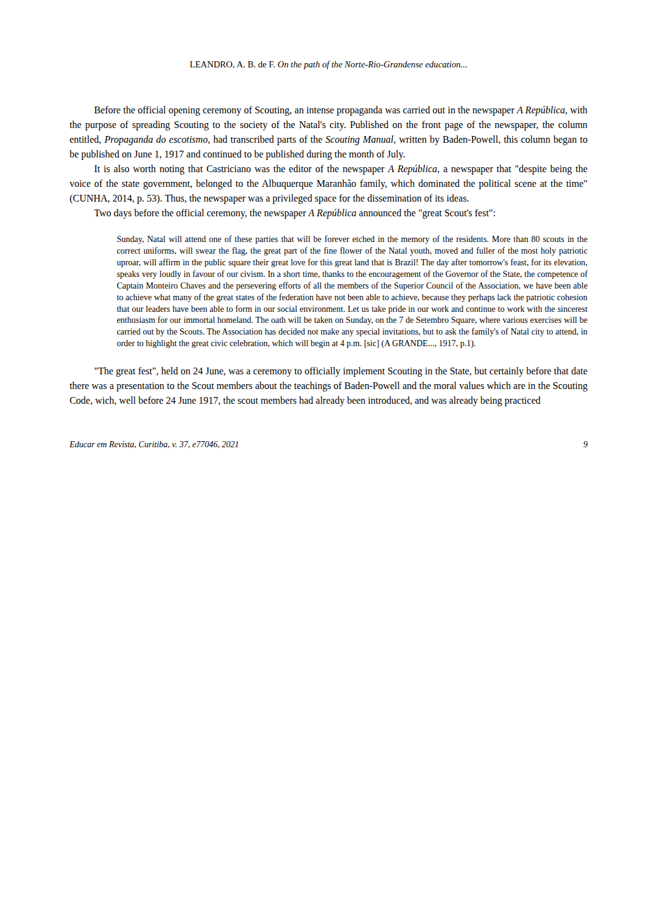LEANDRO, A. B. de F. On the path of the Norte-Rio-Grandense education...
Before the official opening ceremony of Scouting, an intense propaganda was carried out in the newspaper A República, with the purpose of spreading Scouting to the society of the Natal's city. Published on the front page of the newspaper, the column entitled, Propaganda do escotismo, had transcribed parts of the Scouting Manual, written by Baden-Powell, this column began to be published on June 1, 1917 and continued to be published during the month of July.
It is also worth noting that Castriciano was the editor of the newspaper A República, a newspaper that "despite being the voice of the state government, belonged to the Albuquerque Maranhão family, which dominated the political scene at the time" (CUNHA, 2014, p. 53). Thus, the newspaper was a privileged space for the dissemination of its ideas.
Two days before the official ceremony, the newspaper A República announced the "great Scout's fest":
Sunday, Natal will attend one of these parties that will be forever etched in the memory of the residents. More than 80 scouts in the correct uniforms, will swear the flag, the great part of the fine flower of the Natal youth, moved and fuller of the most holy patriotic uproar, will affirm in the public square their great love for this great land that is Brazil! The day after tomorrow's feast, for its elevation, speaks very loudly in favour of our civism. In a short time, thanks to the encouragement of the Governor of the State, the competence of Captain Monteiro Chaves and the persevering efforts of all the members of the Superior Council of the Association, we have been able to achieve what many of the great states of the federation have not been able to achieve, because they perhaps lack the patriotic cohesion that our leaders have been able to form in our social environment. Let us take pride in our work and continue to work with the sincerest enthusiasm for our immortal homeland. The oath will be taken on Sunday, on the 7 de Setembro Square, where various exercises will be carried out by the Scouts. The Association has decided not make any special invitations, but to ask the family's of Natal city to attend, in order to highlight the great civic celebration, which will begin at 4 p.m. [sic] (A GRANDE..., 1917, p.1).
"The great fest", held on 24 June, was a ceremony to officially implement Scouting in the State, but certainly before that date there was a presentation to the Scout members about the teachings of Baden-Powell and the moral values which are in the Scouting Code, wich, well before 24 June 1917, the scout members had already been introduced, and was already being practiced
Educar em Revista, Curitiba, v. 37, e77046, 2021 9